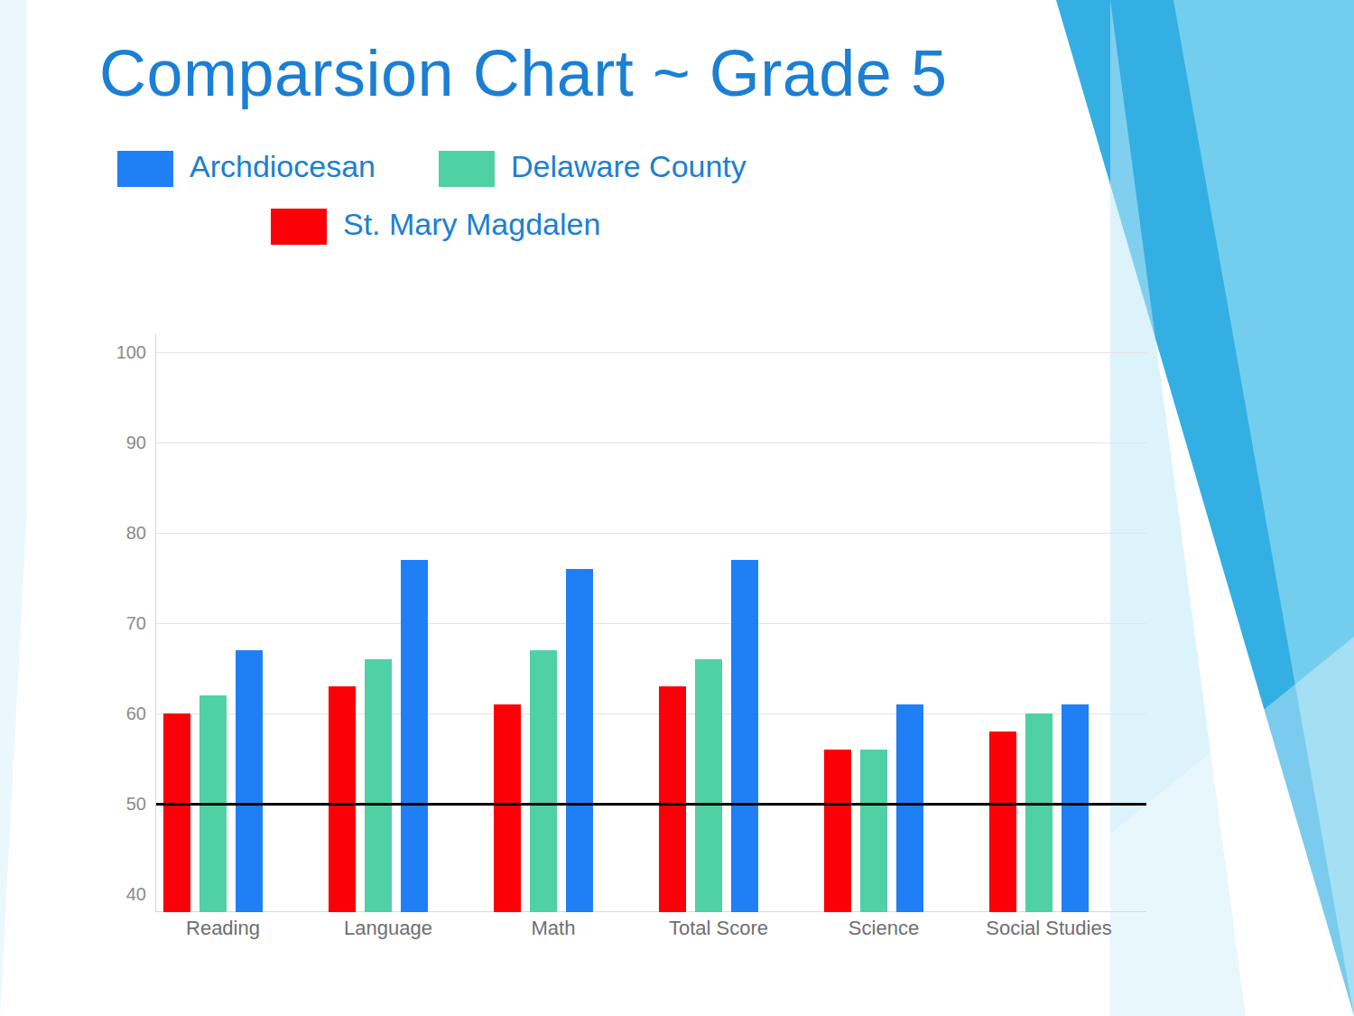Comparsion Chart ~ Grade 5
Archdiocesan Delaware County
St. Mary Magdalen
100
90
80
70
60
50
40
Reading
Language
Math
Total Score
Science
Social Studies